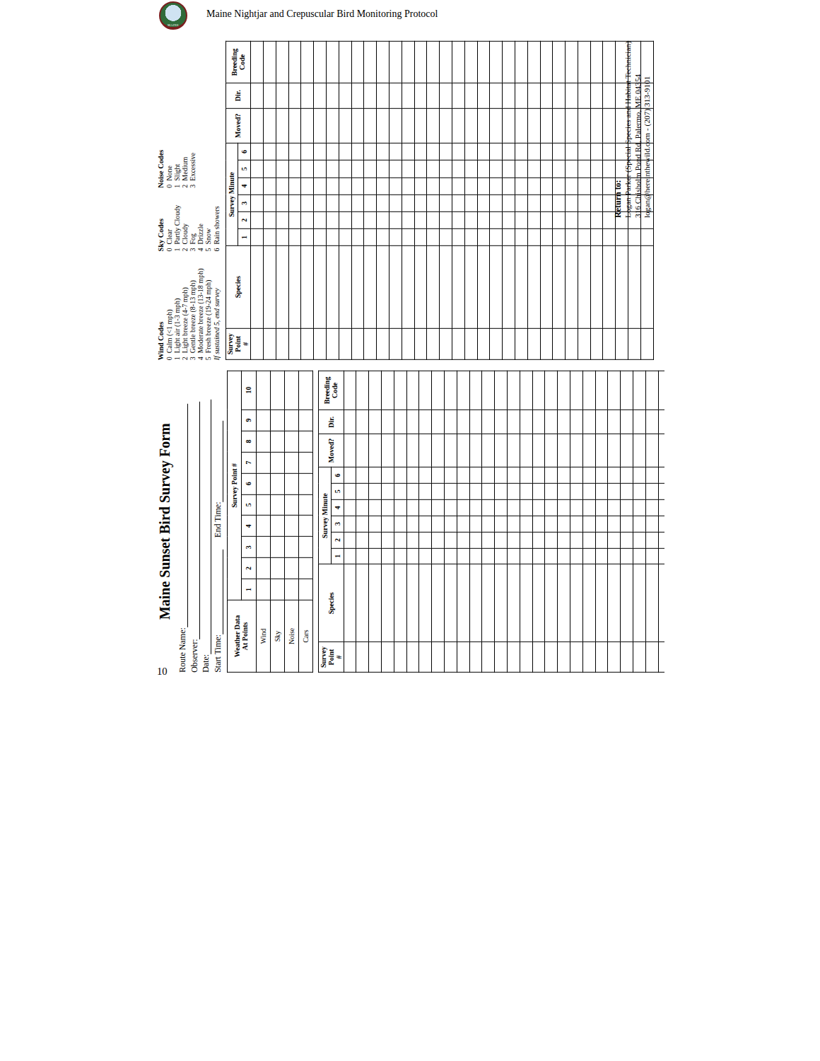Maine Nightjar and Crepuscular Bird Monitoring Protocol
10
Maine Sunset Bird Survey Form
Route Name:
Observer:
Date:
Start Time: End Time:
| Weather Data At Points | Survey Point # |
| --- | --- |
| 1 | 2 | 3 | 4 | 5 | 6 | 7 | 8 | 9 | 10 |
| Wind | | | | | | | | | | |
| Sky | | | | | | | | | | |
| Noise | | | | | | | | | | |
| Cars | | | | | | | | | | |
| Survey Point # | Species | Survey Minute | Moved? | Dir. | Breeding Code |
| --- | --- | --- | --- | --- | --- |
| 1 | 2 | 3 | 4 | 5 | 6 |
Comments:
Wind Codes
0 Calm (<1 mph)
1 Light air (1-3 mph)
2 Light breeze (4-7 mph)
3 Gentle breeze (8-13 mph)
4 Moderate breeze (13-18 mph)
5 Fresh breeze (19-24 mph)
If sustained 5, end survey
Sky Codes
0 Clear
1 Partly Cloudy
2 Cloudy
3 Fog
4 Drizzle
5 Snow
6 Rain showers
Noise Codes
0 None
1 Slight
2 Medium
3 Excessive
| Survey Point # | Species | Survey Minute | Moved? | Dir. | Breeding Code |
| --- | --- | --- | --- | --- | --- |
| 1 | 2 | 3 | 4 | 5 | 6 |
Return to:
Logan Parker (Special Species and Habitat Technician)
316 Chisholm Pond Rd, Palermo, ME 04354
logan@hereinthewild.com - (207) 313-9101